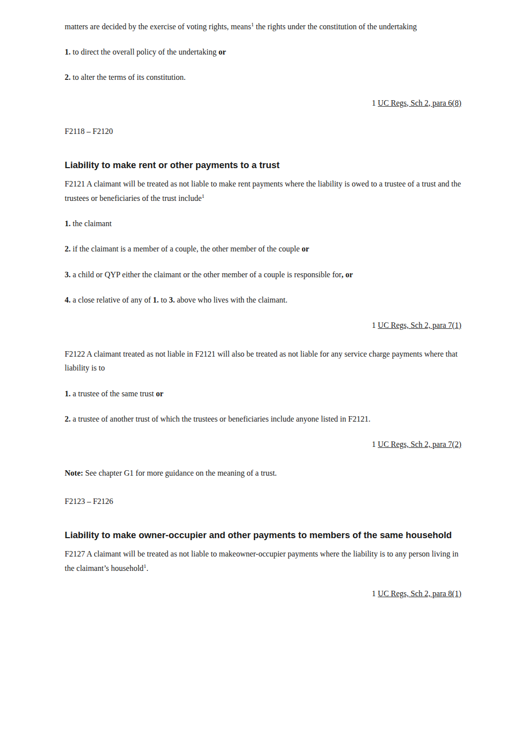matters are decided by the exercise of voting rights, means1 the rights under the constitution of the undertaking
1. to direct the overall policy of the undertaking or
2. to alter the terms of its constitution.
1 UC Regs, Sch 2, para 6(8)
F2118 – F2120
Liability to make rent or other payments to a trust
F2121 A claimant will be treated as not liable to make rent payments where the liability is owed to a trustee of a trust and the trustees or beneficiaries of the trust include1
1. the claimant
2. if the claimant is a member of a couple, the other member of the couple or
3. a child or QYP either the claimant or the other member of a couple is responsible for, or
4. a close relative of any of 1. to 3. above who lives with the claimant.
1 UC Regs, Sch 2, para 7(1)
F2122 A claimant treated as not liable in F2121 will also be treated as not liable for any service charge payments where that liability is to
1. a trustee of the same trust or
2. a trustee of another trust of which the trustees or beneficiaries include anyone listed in F2121.
1 UC Regs, Sch 2, para 7(2)
Note: See chapter G1 for more guidance on the meaning of a trust.
F2123 – F2126
Liability to make owner-occupier and other payments to members of the same household
F2127 A claimant will be treated as not liable to makeowner-occupier payments where the liability is to any person living in the claimant’s household1.
1 UC Regs, Sch 2, para 8(1)